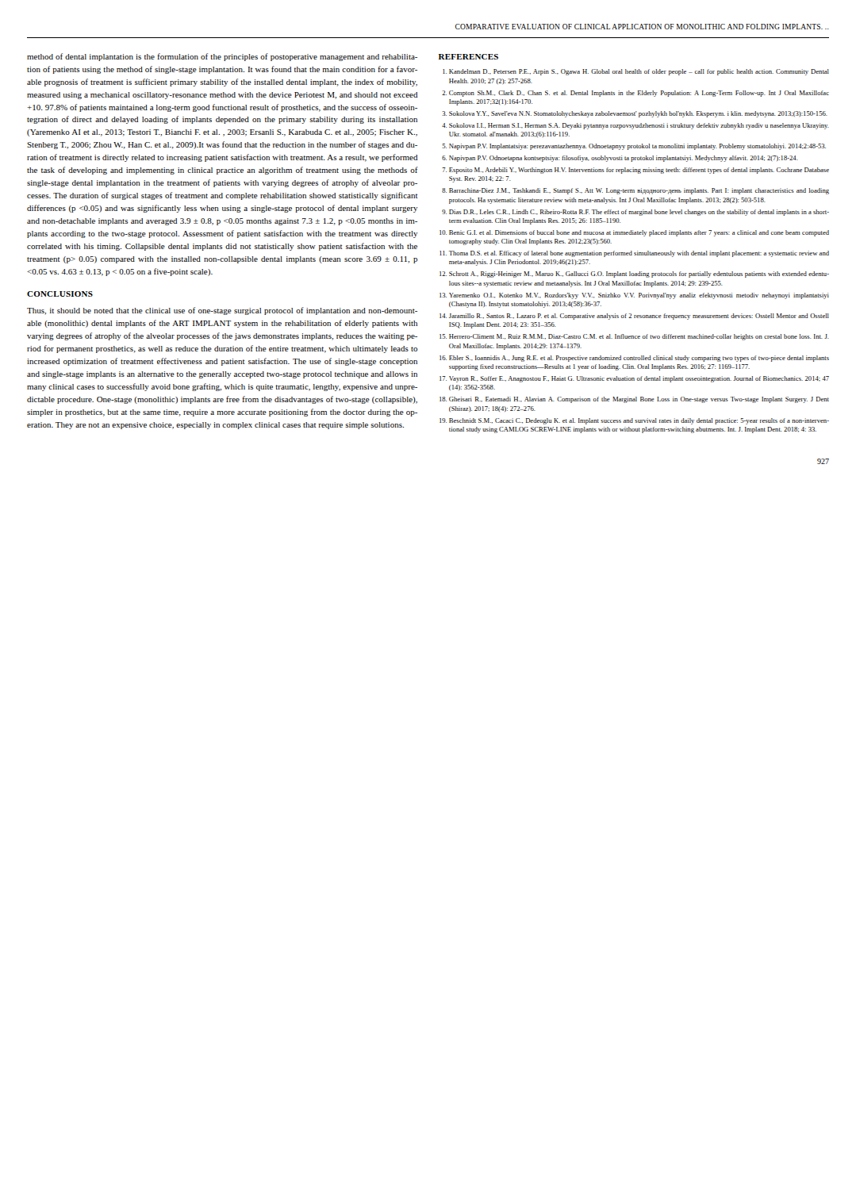Comparative evaluation of clinical application of monolithic and folding implants. ..
method of dental implantation is the formulation of the principles of postoperative management and rehabilitation of patients using the method of single-stage implantation. It was found that the main condition for a favorable prognosis of treatment is sufficient primary stability of the installed dental implant, the index of mobility, measured using a mechanical oscillatory-resonance method with the device Periotest M, and should not exceed +10. 97.8% of patients maintained a long-term good functional result of prosthetics, and the success of osseointegration of direct and delayed loading of implants depended on the primary stability during its installation (Yaremenko AI et al., 2013; Testori T., Bianchi F. et al. , 2003; Ersanli S., Karabuda C. et al., 2005; Fischer K., Stenberg T., 2006; Zhou W., Han C. et al., 2009).It was found that the reduction in the number of stages and duration of treatment is directly related to increasing patient satisfaction with treatment. As a result, we performed the task of developing and implementing in clinical practice an algorithm of treatment using the methods of single-stage dental implantation in the treatment of patients with varying degrees of atrophy of alveolar processes. The duration of surgical stages of treatment and complete rehabilitation showed statistically significant differences (p <0.05) and was significantly less when using a single-stage protocol of dental implant surgery and non-detachable implants and averaged 3.9 ± 0.8, p <0.05 months against 7.3 ± 1.2, p <0.05 months in implants according to the two-stage protocol. Assessment of patient satisfaction with the treatment was directly correlated with his timing. Collapsible dental implants did not statistically show patient satisfaction with the treatment (p> 0.05) compared with the installed non-collapsible dental implants (mean score 3.69 ± 0.11, p <0.05 vs. 4.63 ± 0.13, p < 0.05 on a five-point scale).
Conclusions
Thus, it should be noted that the clinical use of one-stage surgical protocol of implantation and non-demountable (monolithic) dental implants of the ART IMPLANT system in the rehabilitation of elderly patients with varying degrees of atrophy of the alveolar processes of the jaws demonstrates implants, reduces the waiting period for permanent prosthetics, as well as reduce the duration of the entire treatment, which ultimately leads to increased optimization of treatment effectiveness and patient satisfaction. The use of single-stage conception and single-stage implants is an alternative to the generally accepted two-stage protocol technique and allows in many clinical cases to successfully avoid bone grafting, which is quite traumatic, lengthy, expensive and unpredictable procedure. One-stage (monolithic) implants are free from the disadvantages of two-stage (collapsible), simpler in prosthetics, but at the same time, require a more accurate positioning from the doctor during the operation. They are not an expensive choice, especially in complex clinical cases that require simple solutions.
References
Kandelman D., Petersen P.E., Arpin S., Ogawa H. Global oral health of older people – call for public health action. Community Dental Health. 2010; 27 (2): 257-268.
Compton Sh.M., Clark D., Chan S. et al. Dental Implants in the Elderly Population: A Long-Term Follow-up. Int J Oral Maxillofac Implants. 2017;32(1):164-170.
Sokolova Y.Y., Savel'eva N.N. Stomatolohycheskaya zabolevaemost' pozhylykh bol'nykh. Eksperym. i klin. medytsyna. 2013;(3):150-156.
Sokolova I.I., Herman S.I., Herman S.A. Deyaki pytannya rozpovsyudzhenosti i struktury defektiv zubnykh ryadiv u naselennya Ukrayiny. Ukr. stomatol. al'manakh. 2013;(6):116-119.
Napivpan P.V. Implantatsiya: perezavantazhennya. Odnoetapnyy protokol ta monolitni implantaty. Problemy stomatolohiyi. 2014;2:48-53.
Napivpan P.V. Odnoetapna kontseptsiya: filosofiya, osoblyvosti ta protokol implantatsiyi. Medychnyy alfavit. 2014; 2(7):18-24.
Esposito M., Ardebili Y., Worthington H.V. Interventions for replacing missing teeth: different types of dental implants. Cochrane Database Syst. Rev. 2014; 22: 7.
Barrachina-Diez J.M., Tashkandi E., Stampf S., Att W. Long-term відодного-день implants. Part I: implant characteristics and loading protocols. Ha systematic literature review with meta-analysis. Int J Oral Maxillofac Implants. 2013; 28(2): 503-518.
Dias D.R., Leles C.R., Lindh C., Ribeiro-Rotta R.F. The effect of marginal bone level changes on the stability of dental implants in a short-term evaluation. Clin Oral Implants Res. 2015; 26: 1185–1190.
Benic G.I. et al. Dimensions of buccal bone and mucosa at immediately placed implants after 7 years: a clinical and cone beam computed tomography study. Clin Oral Implants Res. 2012;23(5):560.
Thoma D.S. et al. Efficacy of lateral bone augmentation performed simultaneously with dental implant placement: a systematic review and meta-analysis. J Clin Periodontol. 2019;46(21):257.
Schrott A., Riggi-Heiniger M., Maruo K., Gallucci G.O. Implant loading protocols for partially edentulous patients with extended edentulous sites--a systematic review and metaanalysis. Int J Oral Maxillofac Implants. 2014; 29: 239-255.
Yaremenko O.I., Kotenko M.V., Rozdors'kyy V.V., Snizhko V.V. Porivnyal'nyy analiz efektyvnosti metodiv nehaynoyi implantatsiyi (Chastyna II). Instytut stomatolohiyi. 2013;4(58):36-37.
Jaramillo R., Santos R., Lazaro P. et al. Comparative analysis of 2 resonance frequency measurement devices: Osstell Mentor and Osstell ISQ. Implant Dent. 2014; 23: 351–356.
Herrero-Climent M., Ruiz R.M.M., Diaz-Castro C.M. et al. Influence of two different machined-collar heights on crestal bone loss. Int. J. Oral Maxillofac. Implants. 2014;29: 1374–1379.
Ebler S., Ioannidis A., Jung R.E. et al. Prospective randomized controlled clinical study comparing two types of two-piece dental implants supporting fixed reconstructions—Results at 1 year of loading. Clin. Oral Implants Res. 2016; 27: 1169–1177.
Vayron R., Soffer E., Anagnostou F., Haiat G. Ultrasonic evaluation of dental implant osseointegration. Journal of Biomechanics. 2014; 47 (14): 3562-3568.
Gheisari R., Eatemadi H., Alavian A. Comparison of the Marginal Bone Loss in One-stage versus Two-stage Implant Surgery. J Dent (Shiraz). 2017; 18(4): 272–276.
Beschnidt S.M., Cacaci C., Dedeoglu K. et al. Implant success and survival rates in daily dental practice: 5-year results of a non-interventional study using CAMLOG SCREW-LINE implants with or without platform-switching abutments. Int. J. Implant Dent. 2018; 4: 33.
927